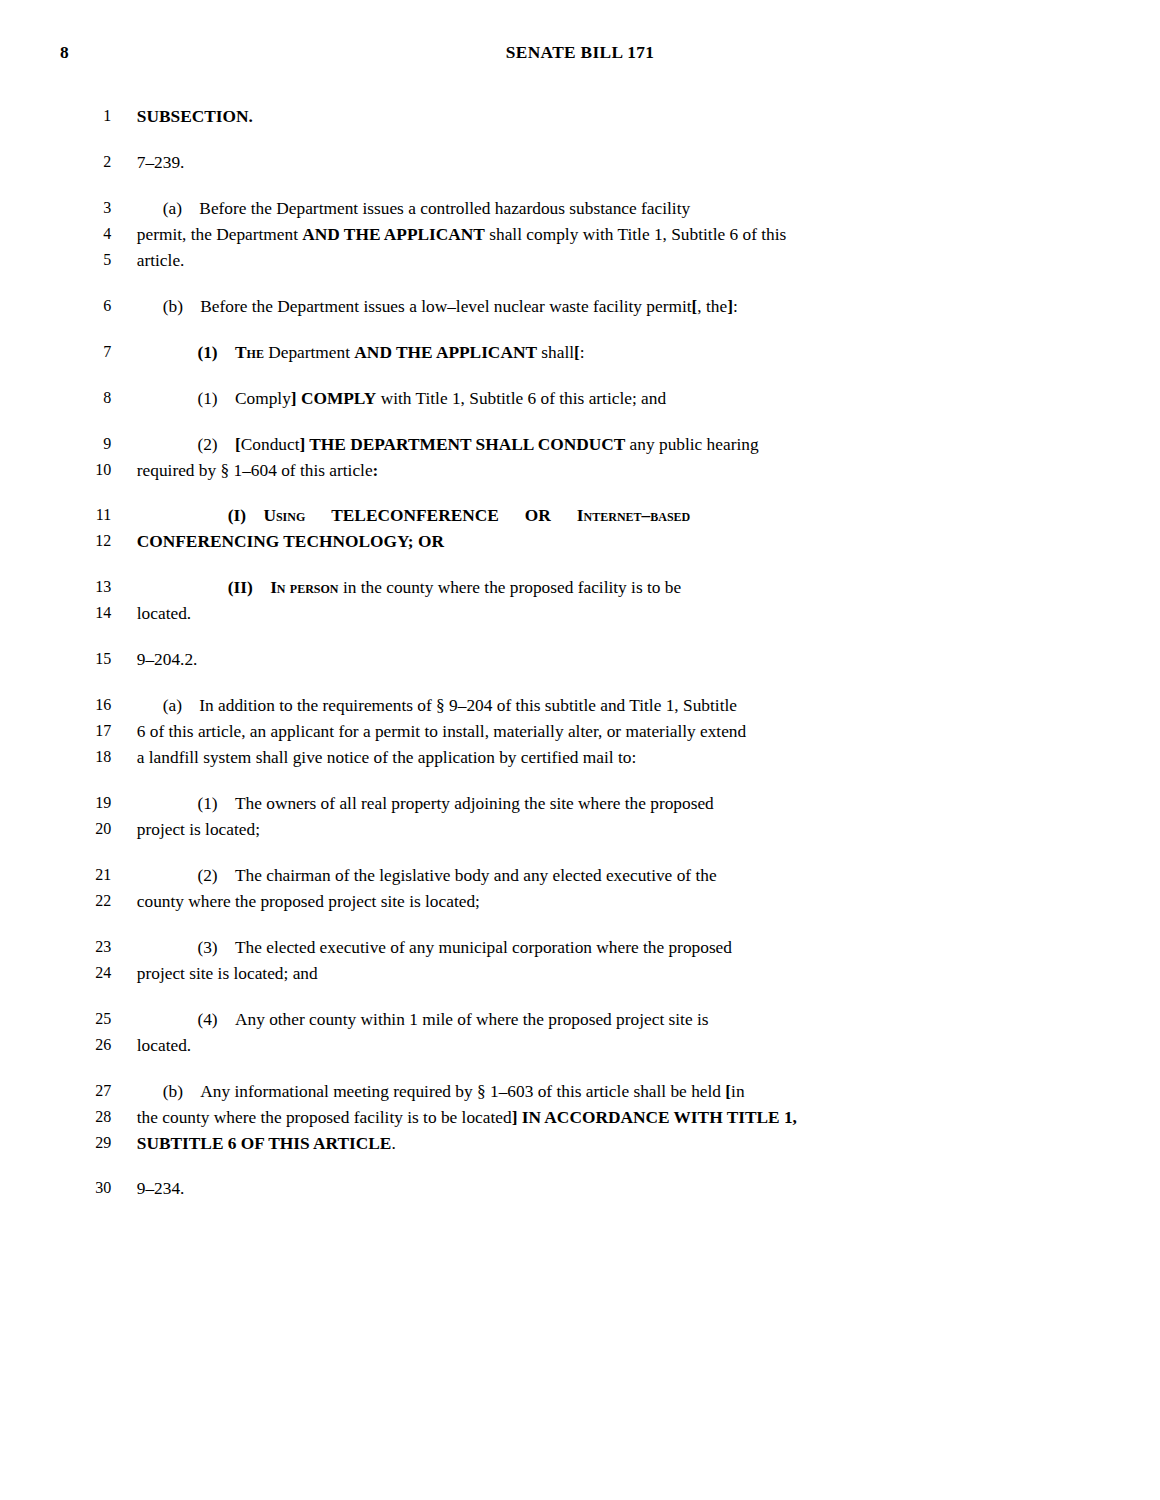8
SENATE BILL 171
1
SUBSECTION.
2
7–239.
3
(a) Before the Department issues a controlled hazardous substance facility
4
permit, the Department AND THE APPLICANT shall comply with Title 1, Subtitle 6 of this
5
article.
6
(b) Before the Department issues a low–level nuclear waste facility permit[, the]:
7
(1) The Department AND THE APPLICANT shall[:
8
(1) Comply] COMPLY with Title 1, Subtitle 6 of this article; and
9
(2) [Conduct] THE DEPARTMENT SHALL CONDUCT any public hearing
10
required by § 1–604 of this article:
11
(I) Using TELECONFERENCE OR Internet–based
12
CONFERENCING TECHNOLOGY; OR
13
(II) In person in the county where the proposed facility is to be
14
located.
15
9–204.2.
16
(a) In addition to the requirements of § 9–204 of this subtitle and Title 1, Subtitle
17
6 of this article, an applicant for a permit to install, materially alter, or materially extend
18
a landfill system shall give notice of the application by certified mail to:
19
(1) The owners of all real property adjoining the site where the proposed
20
project is located;
21
(2) The chairman of the legislative body and any elected executive of the
22
county where the proposed project site is located;
23
(3) The elected executive of any municipal corporation where the proposed
24
project site is located; and
25
(4) Any other county within 1 mile of where the proposed project site is
26
located.
27
(b) Any informational meeting required by § 1–603 of this article shall be held [in
28
the county where the proposed facility is to be located] IN ACCORDANCE WITH TITLE 1,
29
SUBTITLE 6 OF THIS ARTICLE.
30
9–234.